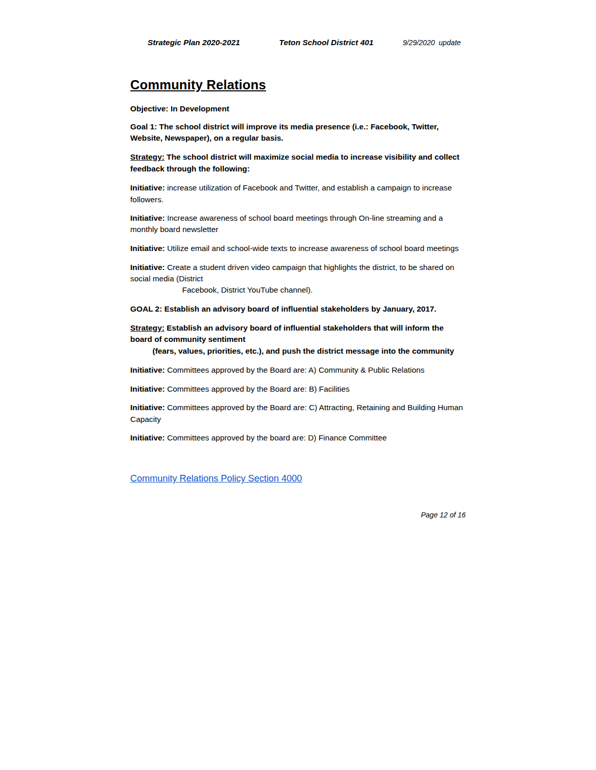Strategic Plan 2020-2021
Teton School District 401
9/29/2020 update
Community Relations
Objective: In Development
Goal 1: The school district will improve its media presence (i.e.: Facebook, Twitter, Website, Newspaper), on a regular basis.
Strategy: The school district will maximize social media to increase visibility and collect feedback through the following:
Initiative: increase utilization of Facebook and Twitter, and establish a campaign to increase followers.
Initiative: Increase awareness of school board meetings through On-line streaming and a monthly board newsletter
Initiative: Utilize email and school-wide texts to increase awareness of school board meetings
Initiative: Create a student driven video campaign that highlights the district, to be shared on social media (District Facebook, District YouTube channel).
GOAL 2: Establish an advisory board of influential stakeholders by January, 2017.
Strategy: Establish an advisory board of influential stakeholders that will inform the board of community sentiment (fears, values, priorities, etc.), and push the district message into the community
Initiative: Committees approved by the Board are: A) Community & Public Relations
Initiative: Committees approved by the Board are: B) Facilities
Initiative: Committees approved by the Board are: C) Attracting, Retaining and Building Human Capacity
Initiative: Committees approved by the board are: D) Finance Committee
Community Relations Policy Section 4000
Page 12 of 16